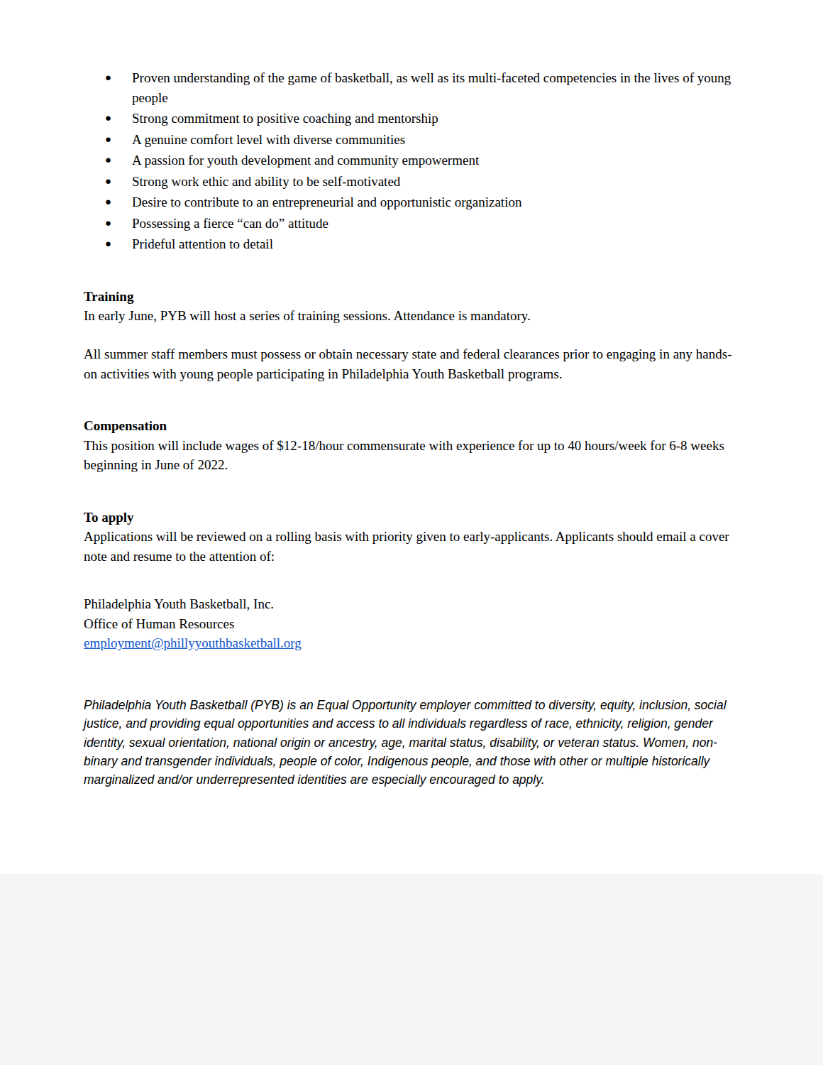Proven understanding of the game of basketball, as well as its multi-faceted competencies in the lives of young people
Strong commitment to positive coaching and mentorship
A genuine comfort level with diverse communities
A passion for youth development and community empowerment
Strong work ethic and ability to be self-motivated
Desire to contribute to an entrepreneurial and opportunistic organization
Possessing a fierce “can do” attitude
Prideful attention to detail
Training
In early June, PYB will host a series of training sessions. Attendance is mandatory.
All summer staff members must possess or obtain necessary state and federal clearances prior to engaging in any hands-on activities with young people participating in Philadelphia Youth Basketball programs.
Compensation
This position will include wages of $12-18/hour commensurate with experience for up to 40 hours/week for 6-8 weeks beginning in June of 2022.
To apply
Applications will be reviewed on a rolling basis with priority given to early-applicants. Applicants should email a cover note and resume to the attention of:
Philadelphia Youth Basketball, Inc.
Office of Human Resources
employment@phillyyouthbasketball.org
Philadelphia Youth Basketball (PYB) is an Equal Opportunity employer committed to diversity, equity, inclusion, social justice, and providing equal opportunities and access to all individuals regardless of race, ethnicity, religion, gender identity, sexual orientation, national origin or ancestry, age, marital status, disability, or veteran status. Women, non-binary and transgender individuals, people of color, Indigenous people, and those with other or multiple historically marginalized and/or underrepresented identities are especially encouraged to apply.